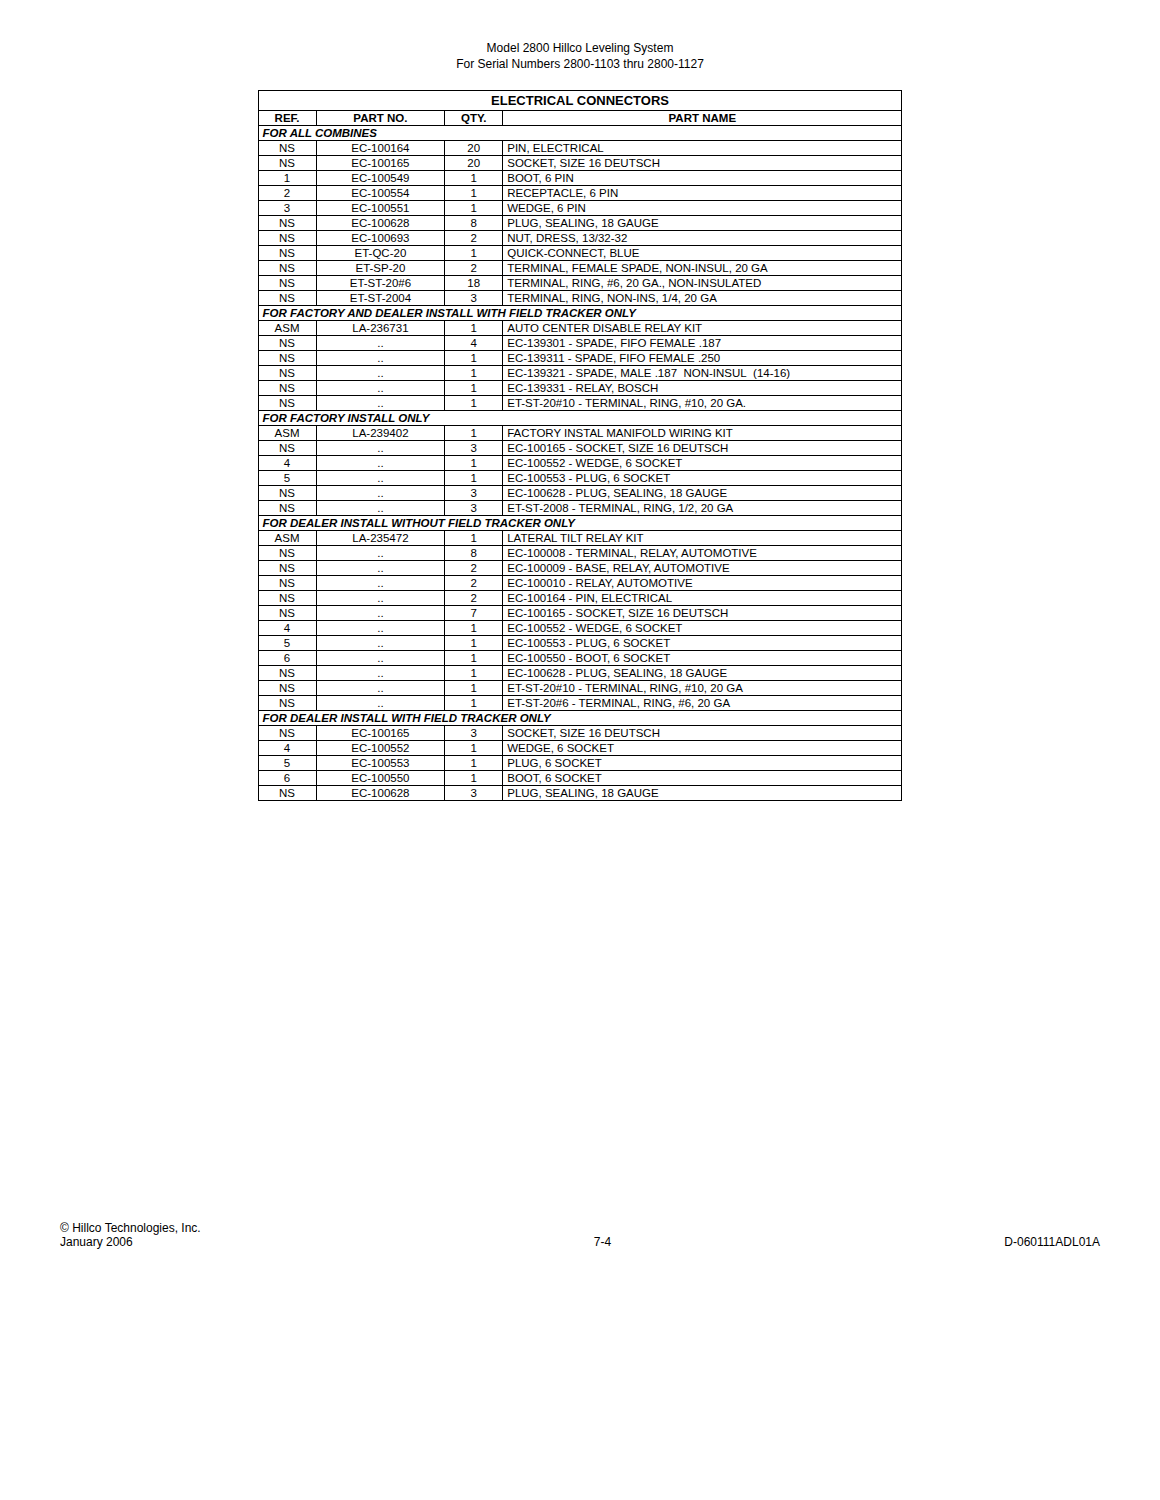Model 2800 Hillco Leveling System
For Serial Numbers 2800-1103 thru 2800-1127
ELECTRICAL CONNECTORS
| REF. | PART NO. | QTY. | PART NAME |
| --- | --- | --- | --- |
| FOR ALL COMBINES |
| NS | EC-100164 | 20 | PIN, ELECTRICAL |
| NS | EC-100165 | 20 | SOCKET, SIZE 16 DEUTSCH |
| 1 | EC-100549 | 1 | BOOT, 6 PIN |
| 2 | EC-100554 | 1 | RECEPTACLE, 6 PIN |
| 3 | EC-100551 | 1 | WEDGE, 6 PIN |
| NS | EC-100628 | 8 | PLUG, SEALING, 18 GAUGE |
| NS | EC-100693 | 2 | NUT, DRESS, 13/32-32 |
| NS | ET-QC-20 | 1 | QUICK-CONNECT, BLUE |
| NS | ET-SP-20 | 2 | TERMINAL, FEMALE SPADE, NON-INSUL, 20 GA |
| NS | ET-ST-20#6 | 18 | TERMINAL, RING, #6, 20 GA., NON-INSULATED |
| NS | ET-ST-2004 | 3 | TERMINAL, RING, NON-INS, 1/4, 20 GA |
| FOR FACTORY AND DEALER INSTALL WITH FIELD TRACKER ONLY |
| ASM | LA-236731 | 1 | AUTO CENTER DISABLE RELAY KIT |
| NS | .. | 4 | EC-139301 - SPADE, FIFO FEMALE .187 |
| NS | .. | 1 | EC-139311 - SPADE, FIFO FEMALE .250 |
| NS | .. | 1 | EC-139321 - SPADE, MALE .187 NON-INSUL (14-16) |
| NS | .. | 1 | EC-139331 - RELAY, BOSCH |
| NS | .. | 1 | ET-ST-20#10 - TERMINAL, RING, #10, 20 GA. |
| FOR FACTORY INSTALL ONLY |
| ASM | LA-239402 | 1 | FACTORY INSTAL MANIFOLD WIRING KIT |
| NS | .. | 3 | EC-100165 - SOCKET, SIZE 16 DEUTSCH |
| 4 | .. | 1 | EC-100552 - WEDGE, 6 SOCKET |
| 5 | .. | 1 | EC-100553 - PLUG, 6 SOCKET |
| NS | .. | 3 | EC-100628 - PLUG, SEALING, 18 GAUGE |
| NS | .. | 3 | ET-ST-2008 - TERMINAL, RING, 1/2, 20 GA |
| FOR DEALER INSTALL WITHOUT FIELD TRACKER ONLY |
| ASM | LA-235472 | 1 | LATERAL TILT RELAY KIT |
| NS | .. | 8 | EC-100008 - TERMINAL, RELAY, AUTOMOTIVE |
| NS | .. | 2 | EC-100009 - BASE, RELAY, AUTOMOTIVE |
| NS | .. | 2 | EC-100010 - RELAY, AUTOMOTIVE |
| NS | .. | 2 | EC-100164 - PIN, ELECTRICAL |
| NS | .. | 7 | EC-100165 - SOCKET, SIZE 16 DEUTSCH |
| 4 | .. | 1 | EC-100552 - WEDGE, 6 SOCKET |
| 5 | .. | 1 | EC-100553 - PLUG, 6 SOCKET |
| 6 | .. | 1 | EC-100550 - BOOT, 6 SOCKET |
| NS | .. | 1 | EC-100628 - PLUG, SEALING, 18 GAUGE |
| NS | .. | 1 | ET-ST-20#10 - TERMINAL, RING, #10, 20 GA |
| NS | .. | 1 | ET-ST-20#6 - TERMINAL, RING, #6, 20 GA |
| FOR DEALER INSTALL WITH FIELD TRACKER ONLY |
| NS | EC-100165 | 3 | SOCKET, SIZE 16 DEUTSCH |
| 4 | EC-100552 | 1 | WEDGE, 6 SOCKET |
| 5 | EC-100553 | 1 | PLUG, 6 SOCKET |
| 6 | EC-100550 | 1 | BOOT, 6 SOCKET |
| NS | EC-100628 | 3 | PLUG, SEALING, 18 GAUGE |
© Hillco Technologies, Inc. January 2006
7-4
D-060111ADL01A